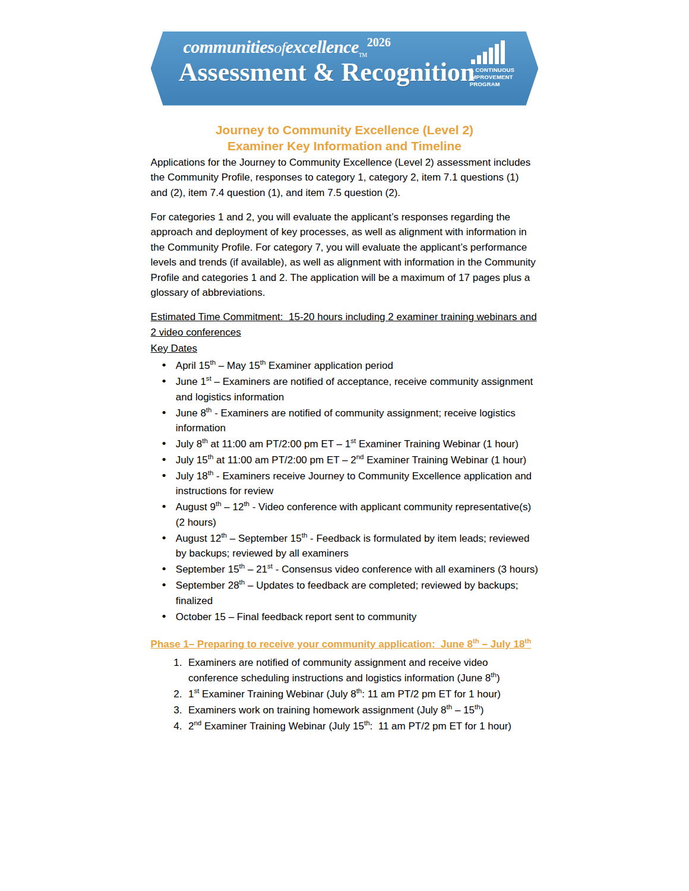communities of excellence TM 2026
Assessment & Recognition
A CONTINUOUS
IMPROVEMENT
PROGRAM
Journey to Community Excellence (Level 2) Examiner Key Information and Timeline
Applications for the Journey to Community Excellence (Level 2) assessment includes the Community Profile, responses to category 1, category 2, item 7.1 questions (1) and (2), item 7.4 question (1), and item 7.5 question (2).
For categories 1 and 2, you will evaluate the applicant’s responses regarding the approach and deployment of key processes, as well as alignment with information in the Community Profile. For category 7, you will evaluate the applicant’s performance levels and trends (if available), as well as alignment with information in the Community Profile and categories 1 and 2. The application will be a maximum of 17 pages plus a glossary of abbreviations.
Estimated Time Commitment: 15-20 hours including 2 examiner training webinars and 2 video conferences
Key Dates
April 15th – May 15th Examiner application period
June 1st – Examiners are notified of acceptance, receive community assignment and logistics information
June 8th - Examiners are notified of community assignment; receive logistics information
July 8th at 11:00 am PT/2:00 pm ET – 1st Examiner Training Webinar (1 hour)
July 15th at 11:00 am PT/2:00 pm ET – 2nd Examiner Training Webinar (1 hour)
July 18th - Examiners receive Journey to Community Excellence application and instructions for review
August 9th – 12th - Video conference with applicant community representative(s) (2 hours)
August 12th – September 15th - Feedback is formulated by item leads; reviewed by backups; reviewed by all examiners
September 15th – 21st - Consensus video conference with all examiners (3 hours)
September 28th – Updates to feedback are completed; reviewed by backups; finalized
October 15 – Final feedback report sent to community
Phase 1– Preparing to receive your community application: June 8th – July 18th
Examiners are notified of community assignment and receive video conference scheduling instructions and logistics information (June 8th)
1st Examiner Training Webinar (July 8th: 11 am PT/2 pm ET for 1 hour)
Examiners work on training homework assignment (July 8th – 15th)
2nd Examiner Training Webinar (July 15th: 11 am PT/2 pm ET for 1 hour)